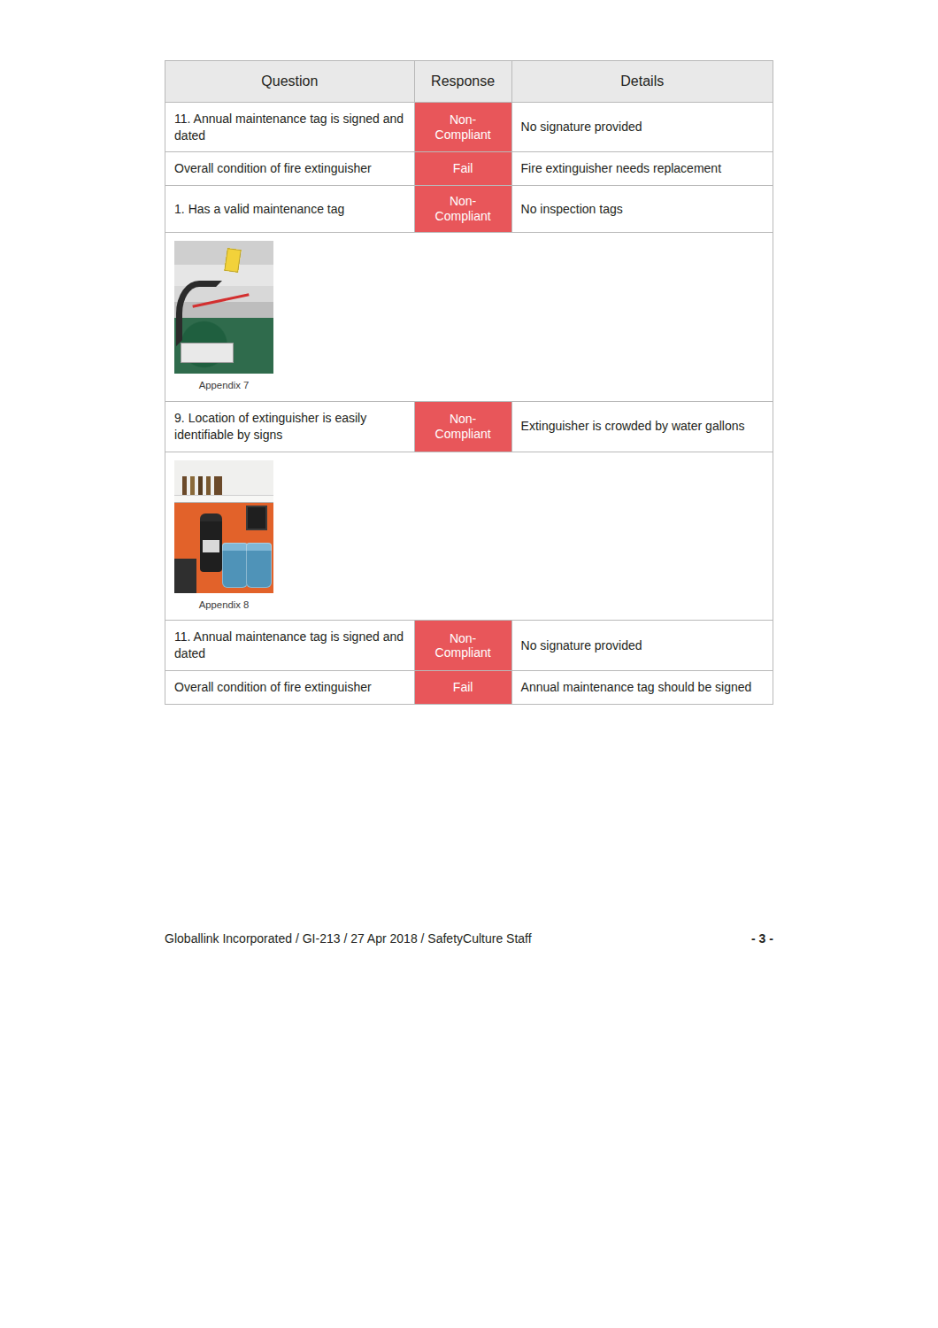| Question | Response | Details |
| --- | --- | --- |
| 11. Annual maintenance tag is signed and dated | Non-Compliant | No signature provided |
| Overall condition of fire extinguisher | Fail | Fire extinguisher needs replacement |
| 1. Has a valid maintenance tag | Non-Compliant | No inspection tags |
| Appendix 7 |
| 9. Location of extinguisher is easily identifiable by signs | Non-Compliant | Extinguisher is crowded by water gallons |
| Appendix 8 |
| 11. Annual maintenance tag is signed and dated | Non-Compliant | No signature provided |
| Overall condition of fire extinguisher | Fail | Annual maintenance tag should be signed |
Globallink Incorporated / GI-213 / 27 Apr 2018 / SafetyCulture Staff
- 3 -